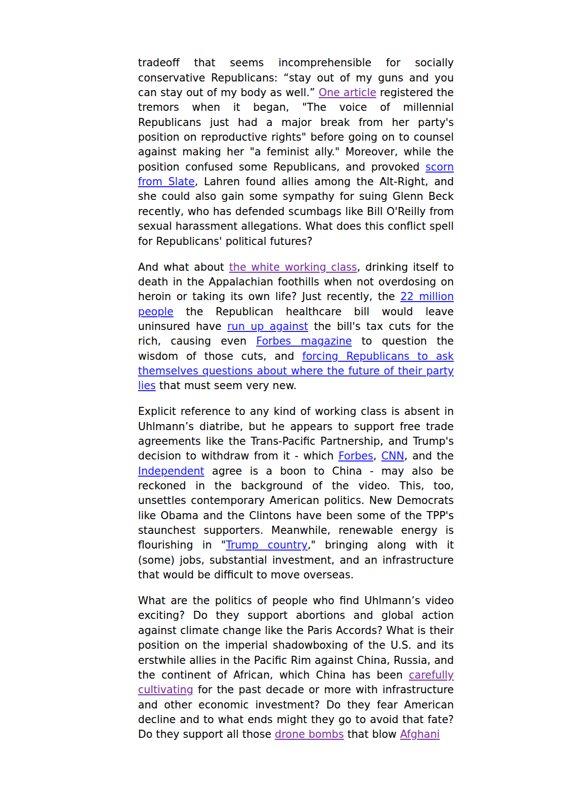tradeoff that seems incomprehensible for socially conservative Republicans: “stay out of my guns and you can stay out of my body as well.” One article registered the tremors when it began, "The voice of millennial Republicans just had a major break from her party's position on reproductive rights" before going on to counsel against making her "a feminist ally." Moreover, while the position confused some Republicans, and provoked scorn from Slate, Lahren found allies among the Alt-Right, and she could also gain some sympathy for suing Glenn Beck recently, who has defended scumbags like Bill O'Reilly from sexual harassment allegations. What does this conflict spell for Republicans' political futures?
And what about the white working class, drinking itself to death in the Appalachian foothills when not overdosing on heroin or taking its own life? Just recently, the 22 million people the Republican healthcare bill would leave uninsured have run up against the bill's tax cuts for the rich, causing even Forbes magazine to question the wisdom of those cuts, and forcing Republicans to ask themselves questions about where the future of their party lies that must seem very new.
Explicit reference to any kind of working class is absent in Uhlmann’s diatribe, but he appears to support free trade agreements like the Trans-Pacific Partnership, and Trump's decision to withdraw from it - which Forbes, CNN, and the Independent agree is a boon to China - may also be reckoned in the background of the video. This, too, unsettles contemporary American politics. New Democrats like Obama and the Clintons have been some of the TPP's staunchest supporters. Meanwhile, renewable energy is flourishing in "Trump country," bringing along with it (some) jobs, substantial investment, and an infrastructure that would be difficult to move overseas.
What are the politics of people who find Uhlmann’s video exciting? Do they support abortions and global action against climate change like the Paris Accords? What is their position on the imperial shadowboxing of the U.S. and its erstwhile allies in the Pacific Rim against China, Russia, and the continent of African, which China has been carefully cultivating for the past decade or more with infrastructure and other economic investment? Do they fear American decline and to what ends might they go to avoid that fate? Do they support all those drone bombs that blow Afghani